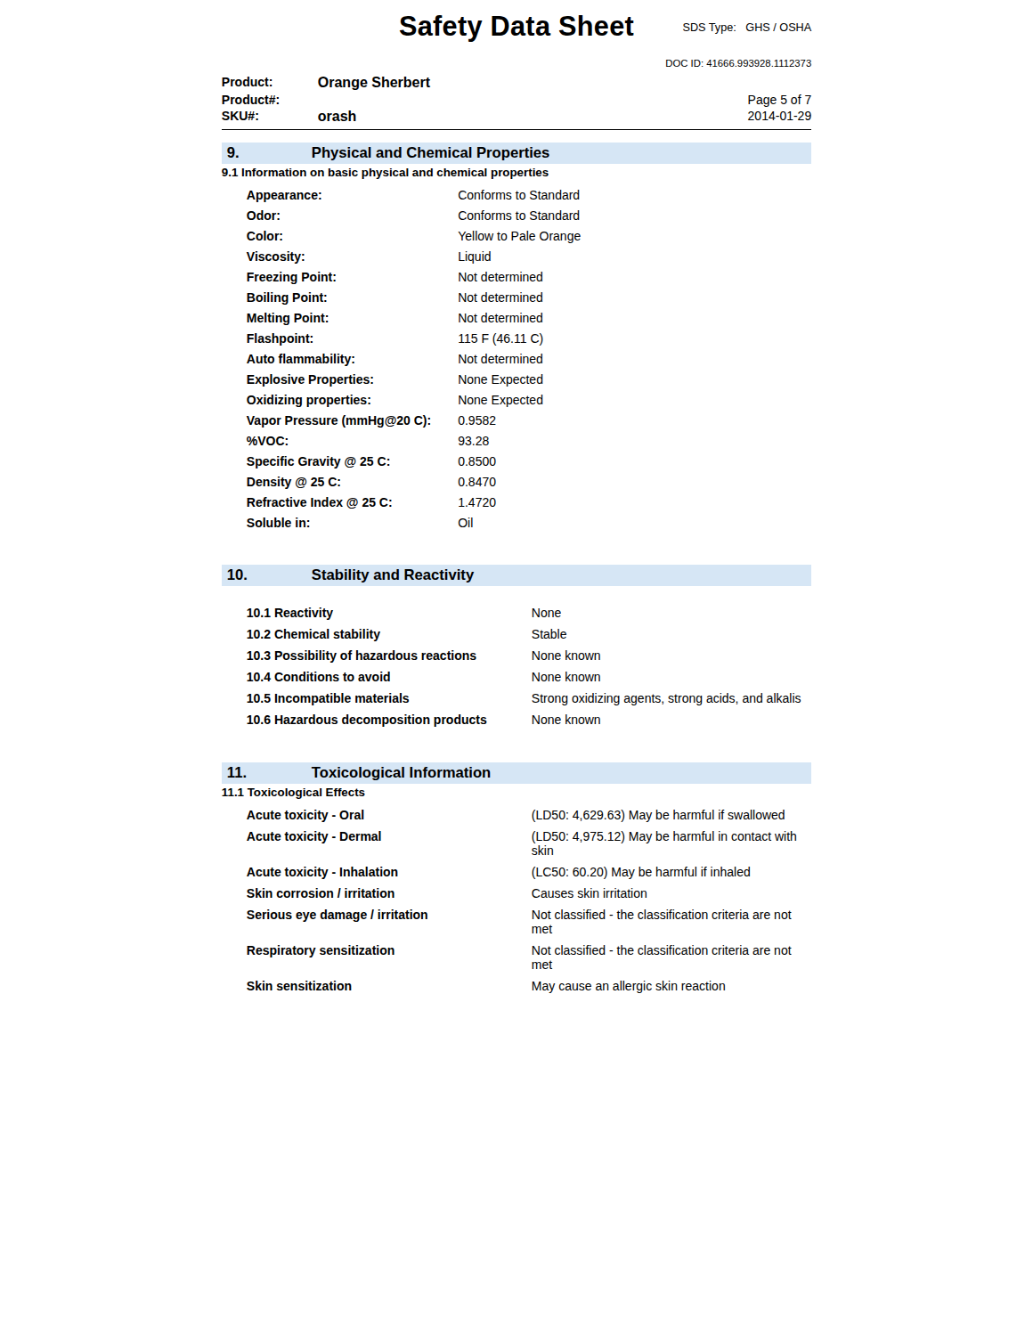SDS Type: GHS / OSHA
Safety Data Sheet
DOC ID: 41666.993928.1112373
| Product: | Orange Sherbert | |
| Product#: | | Page 5 of 7 |
| SKU#: | orash | 2014-01-29 |
9. Physical and Chemical Properties
9.1 Information on basic physical and chemical properties
| Appearance: | Conforms to Standard |
| Odor: | Conforms to Standard |
| Color: | Yellow to Pale Orange |
| Viscosity: | Liquid |
| Freezing Point: | Not determined |
| Boiling Point: | Not determined |
| Melting Point: | Not determined |
| Flashpoint: | 115 F (46.11 C) |
| Auto flammability: | Not determined |
| Explosive Properties: | None Expected |
| Oxidizing properties: | None Expected |
| Vapor Pressure (mmHg@20 C): | 0.9582 |
| %VOC: | 93.28 |
| Specific Gravity @ 25 C: | 0.8500 |
| Density @ 25 C: | 0.8470 |
| Refractive Index @ 25 C: | 1.4720 |
| Soluble in: | Oil |
10. Stability and Reactivity
| 10.1 Reactivity | None |
| 10.2 Chemical stability | Stable |
| 10.3 Possibility of hazardous reactions | None known |
| 10.4 Conditions to avoid | None known |
| 10.5 Incompatible materials | Strong oxidizing agents, strong acids, and alkalis |
| 10.6 Hazardous decomposition products | None known |
11. Toxicological Information
11.1 Toxicological Effects
| Acute toxicity - Oral | (LD50: 4,629.63) May be harmful if swallowed |
| Acute toxicity - Dermal | (LD50: 4,975.12) May be harmful in contact with skin |
| Acute toxicity - Inhalation | (LC50: 60.20) May be harmful if inhaled |
| Skin corrosion / irritation | Causes skin irritation |
| Serious eye damage / irritation | Not classified - the classification criteria are not met |
| Respiratory sensitization | Not classified - the classification criteria are not met |
| Skin sensitization | May cause an allergic skin reaction |